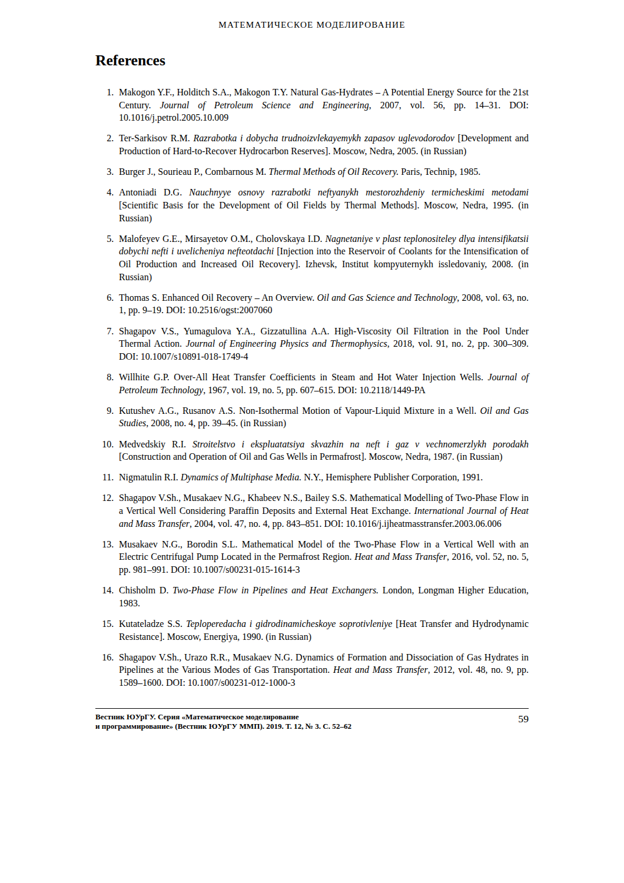МАТЕМАТИЧЕСКОЕ МОДЕЛИРОВАНИЕ
References
Makogon Y.F., Holditch S.A., Makogon T.Y. Natural Gas-Hydrates – A Potential Energy Source for the 21st Century. Journal of Petroleum Science and Engineering, 2007, vol. 56, pp. 14–31. DOI: 10.1016/j.petrol.2005.10.009
Ter-Sarkisov R.M. Razrabotka i dobycha trudnoizvlekayemykh zapasov uglevodorodov [Development and Production of Hard-to-Recover Hydrocarbon Reserves]. Moscow, Nedra, 2005. (in Russian)
Burger J., Sourieau P., Combarnous M. Thermal Methods of Oil Recovery. Paris, Technip, 1985.
Antoniadi D.G. Nauchnyye osnovy razrabotki neftyanykh mestorozhdeniy termicheskimi metodami [Scientific Basis for the Development of Oil Fields by Thermal Methods]. Moscow, Nedra, 1995. (in Russian)
Malofeyev G.E., Mirsayetov O.M., Cholovskaya I.D. Nagnetaniye v plast teplonositeley dlya intensifikatsii dobychi nefti i uvelicheniya nefteotdachi [Injection into the Reservoir of Coolants for the Intensification of Oil Production and Increased Oil Recovery]. Izhevsk, Institut kompyuternykh issledovaniy, 2008. (in Russian)
Thomas S. Enhanced Oil Recovery – An Overview. Oil and Gas Science and Technology, 2008, vol. 63, no. 1, pp. 9–19. DOI: 10.2516/ogst:2007060
Shagapov V.S., Yumagulova Y.A., Gizzatullina A.A. High-Viscosity Oil Filtration in the Pool Under Thermal Action. Journal of Engineering Physics and Thermophysics, 2018, vol. 91, no. 2, pp. 300–309. DOI: 10.1007/s10891-018-1749-4
Willhite G.P. Over-All Heat Transfer Coefficients in Steam and Hot Water Injection Wells. Journal of Petroleum Technology, 1967, vol. 19, no. 5, pp. 607–615. DOI: 10.2118/1449-PA
Kutushev A.G., Rusanov A.S. Non-Isothermal Motion of Vapour-Liquid Mixture in a Well. Oil and Gas Studies, 2008, no. 4, pp. 39–45. (in Russian)
Medvedskiy R.I. Stroitelstvo i ekspluatatsiya skvazhin na neft i gaz v vechnomerzlykh porodakh [Construction and Operation of Oil and Gas Wells in Permafrost]. Moscow, Nedra, 1987. (in Russian)
Nigmatulin R.I. Dynamics of Multiphase Media. N.Y., Hemisphere Publisher Corporation, 1991.
Shagapov V.Sh., Musakaev N.G., Khabeev N.S., Bailey S.S. Mathematical Modelling of Two-Phase Flow in a Vertical Well Considering Paraffin Deposits and External Heat Exchange. International Journal of Heat and Mass Transfer, 2004, vol. 47, no. 4, pp. 843–851. DOI: 10.1016/j.ijheatmasstransfer.2003.06.006
Musakaev N.G., Borodin S.L. Mathematical Model of the Two-Phase Flow in a Vertical Well with an Electric Centrifugal Pump Located in the Permafrost Region. Heat and Mass Transfer, 2016, vol. 52, no. 5, pp. 981–991. DOI: 10.1007/s00231-015-1614-3
Chisholm D. Two-Phase Flow in Pipelines and Heat Exchangers. London, Longman Higher Education, 1983.
Kutateladze S.S. Teploperedacha i gidrodinamicheskoye soprotivleniye [Heat Transfer and Hydrodynamic Resistance]. Moscow, Energiya, 1990. (in Russian)
Shagapov V.Sh., Urazo R.R., Musakaev N.G. Dynamics of Formation and Dissociation of Gas Hydrates in Pipelines at the Various Modes of Gas Transportation. Heat and Mass Transfer, 2012, vol. 48, no. 9, pp. 1589–1600. DOI: 10.1007/s00231-012-1000-3
Вестник ЮУрГУ. Серия «Математическое моделирование
и программирование» (Вестник ЮУрГУ ММП). 2019. Т. 12, № 3. С. 52–62
59